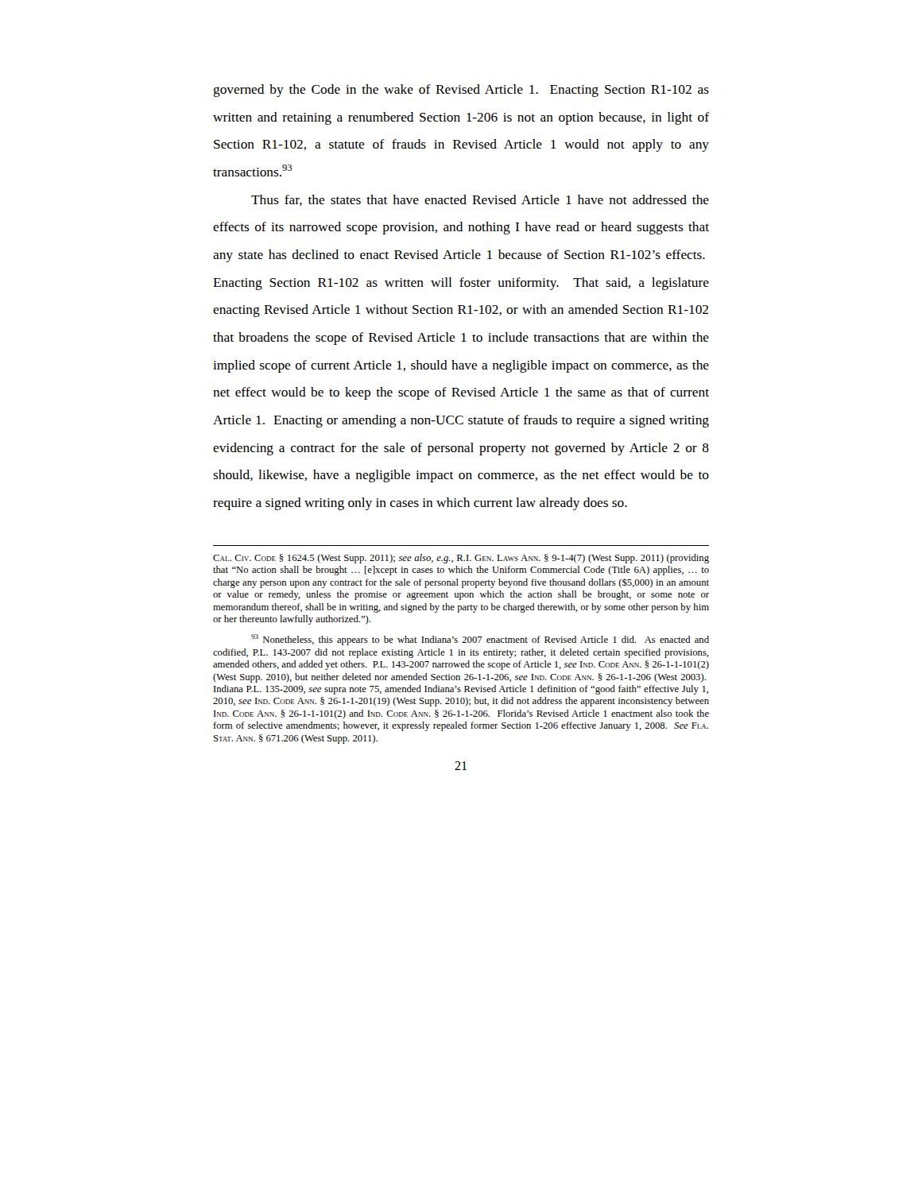governed by the Code in the wake of Revised Article 1. Enacting Section R1-102 as written and retaining a renumbered Section 1-206 is not an option because, in light of Section R1-102, a statute of frauds in Revised Article 1 would not apply to any transactions.93
Thus far, the states that have enacted Revised Article 1 have not addressed the effects of its narrowed scope provision, and nothing I have read or heard suggests that any state has declined to enact Revised Article 1 because of Section R1-102’s effects. Enacting Section R1-102 as written will foster uniformity. That said, a legislature enacting Revised Article 1 without Section R1-102, or with an amended Section R1-102 that broadens the scope of Revised Article 1 to include transactions that are within the implied scope of current Article 1, should have a negligible impact on commerce, as the net effect would be to keep the scope of Revised Article 1 the same as that of current Article 1. Enacting or amending a non-UCC statute of frauds to require a signed writing evidencing a contract for the sale of personal property not governed by Article 2 or 8 should, likewise, have a negligible impact on commerce, as the net effect would be to require a signed writing only in cases in which current law already does so.
Cal. Civ. Code § 1624.5 (West Supp. 2011); see also, e.g., R.I. Gen. Laws Ann. § 9-1-4(7) (West Supp. 2011) (providing that “No action shall be brought … [e]xcept in cases to which the Uniform Commercial Code (Title 6A) applies, … to charge any person upon any contract for the sale of personal property beyond five thousand dollars ($5,000) in an amount or value or remedy, unless the promise or agreement upon which the action shall be brought, or some note or memorandum thereof, shall be in writing, and signed by the party to be charged therewith, or by some other person by him or her thereunto lawfully authorized.”).
93 Nonetheless, this appears to be what Indiana’s 2007 enactment of Revised Article 1 did. As enacted and codified, P.L. 143-2007 did not replace existing Article 1 in its entirety; rather, it deleted certain specified provisions, amended others, and added yet others. P.L. 143-2007 narrowed the scope of Article 1, see Ind. Code Ann. § 26-1-1-101(2) (West Supp. 2010), but neither deleted nor amended Section 26-1-1-206, see Ind. Code Ann. § 26-1-1-206 (West 2003). Indiana P.L. 135-2009, see supra note 75, amended Indiana’s Revised Article 1 definition of “good faith” effective July 1, 2010, see Ind. Code Ann. § 26-1-1-201(19) (West Supp. 2010); but, it did not address the apparent inconsistency between Ind. Code Ann. § 26-1-1-101(2) and Ind. Code Ann. § 26-1-1-206. Florida’s Revised Article 1 enactment also took the form of selective amendments; however, it expressly repealed former Section 1-206 effective January 1, 2008. See Fla. Stat. Ann. § 671.206 (West Supp. 2011).
21